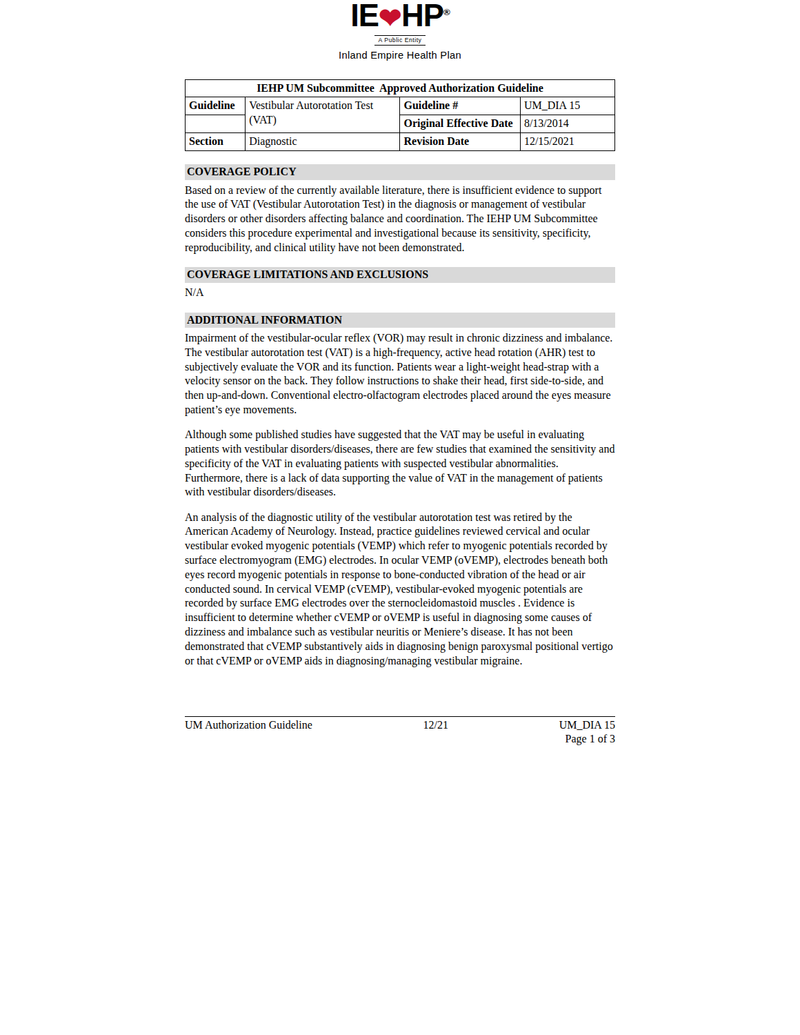IE❤HP®
A Public Entity
Inland Empire Health Plan
| IEHP UM Subcommittee Approved Authorization Guideline |
| --- |
| Guideline | Vestibular Autorotation Test (VAT) | Guideline # | UM_DIA 15 |
| | Original Effective Date | 8/13/2014 |
| Section | Diagnostic | Revision Date | 12/15/2021 |
COVERAGE POLICY
Based on a review of the currently available literature, there is insufficient evidence to support the use of VAT (Vestibular Autorotation Test) in the diagnosis or management of vestibular disorders or other disorders affecting balance and coordination. The IEHP UM Subcommittee considers this procedure experimental and investigational because its sensitivity, specificity, reproducibility, and clinical utility have not been demonstrated.
COVERAGE LIMITATIONS AND EXCLUSIONS
N/A
ADDITIONAL INFORMATION
Impairment of the vestibular-ocular reflex (VOR) may result in chronic dizziness and imbalance. The vestibular autorotation test (VAT) is a high-frequency, active head rotation (AHR) test to subjectively evaluate the VOR and its function. Patients wear a light-weight head-strap with a velocity sensor on the back. They follow instructions to shake their head, first side-to-side, and then up-and-down. Conventional electro-olfactogram electrodes placed around the eyes measure patient’s eye movements.
Although some published studies have suggested that the VAT may be useful in evaluating patients with vestibular disorders/diseases, there are few studies that examined the sensitivity and specificity of the VAT in evaluating patients with suspected vestibular abnormalities. Furthermore, there is a lack of data supporting the value of VAT in the management of patients with vestibular disorders/diseases.
An analysis of the diagnostic utility of the vestibular autorotation test was retired by the American Academy of Neurology. Instead, practice guidelines reviewed cervical and ocular vestibular evoked myogenic potentials (VEMP) which refer to myogenic potentials recorded by surface electromyogram (EMG) electrodes. In ocular VEMP (oVEMP), electrodes beneath both eyes record myogenic potentials in response to bone-conducted vibration of the head or air conducted sound. In cervical VEMP (cVEMP), vestibular-evoked myogenic potentials are recorded by surface EMG electrodes over the sternocleidomastoid muscles . Evidence is insufficient to determine whether cVEMP or oVEMP is useful in diagnosing some causes of dizziness and imbalance such as vestibular neuritis or Meniere’s disease. It has not been demonstrated that cVEMP substantively aids in diagnosing benign paroxysmal positional vertigo or that cVEMP or oVEMP aids in diagnosing/managing vestibular migraine.
UM Authorization Guideline
12/21
UM_DIA 15
Page 1 of 3